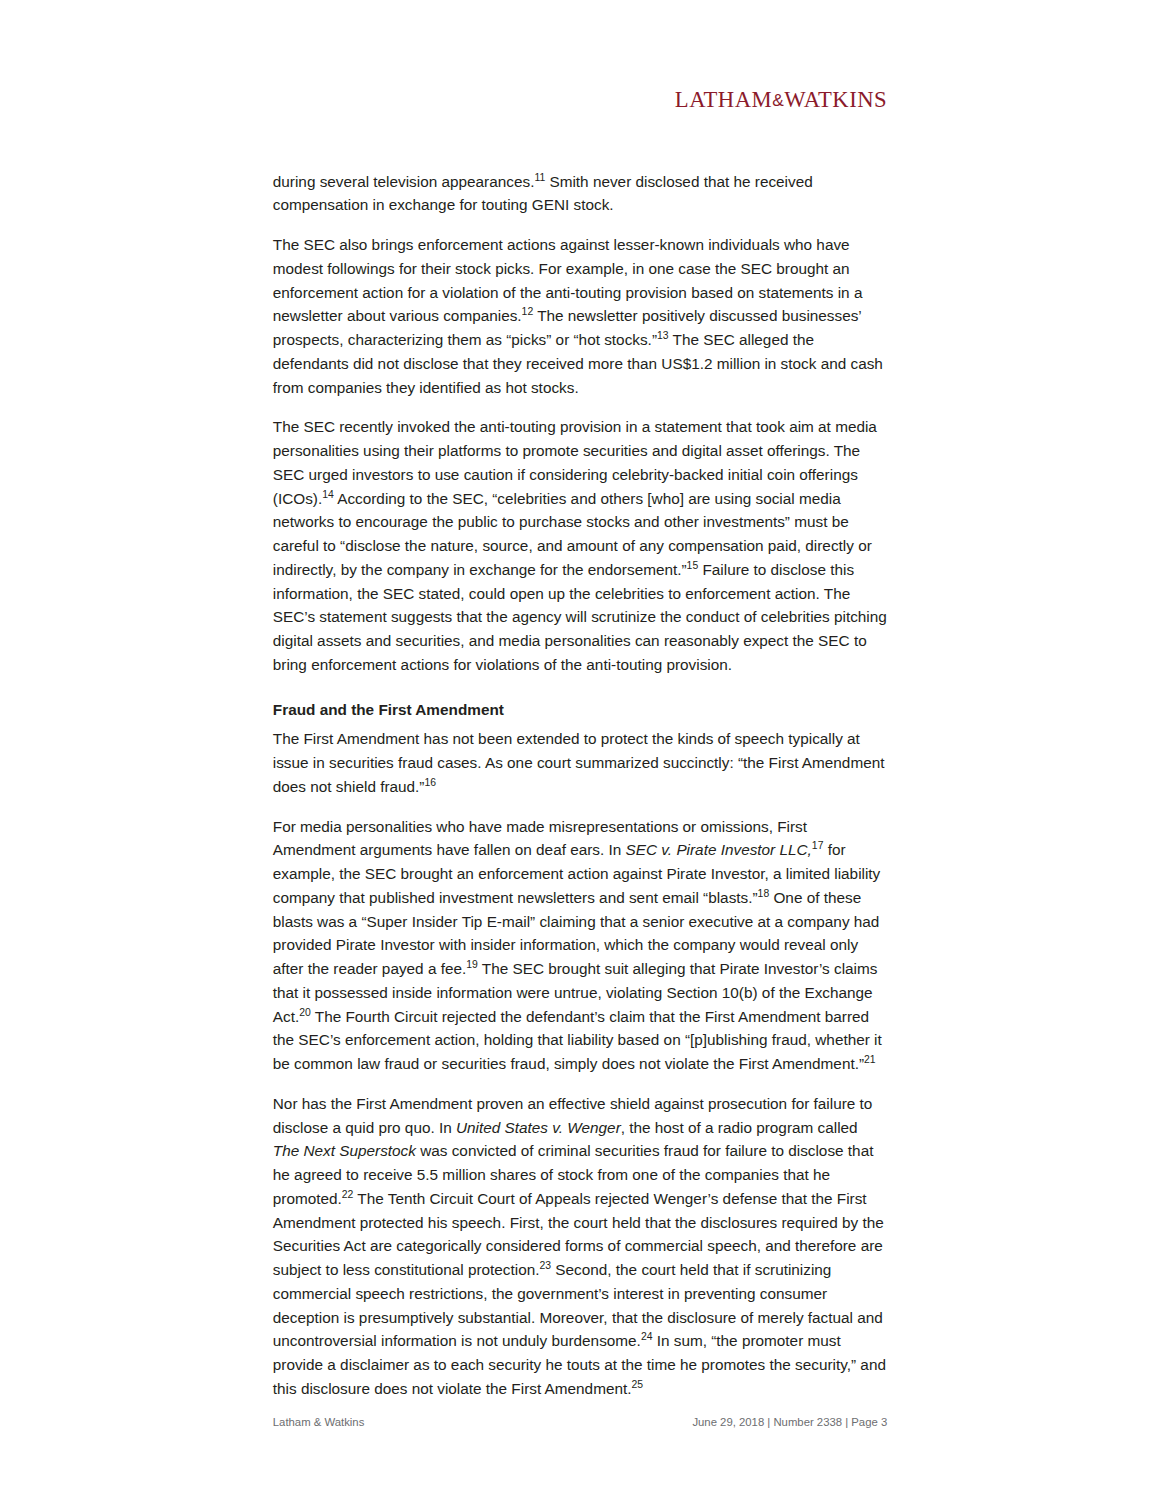LATHAM&WATKINS
during several television appearances.11 Smith never disclosed that he received compensation in exchange for touting GENI stock.
The SEC also brings enforcement actions against lesser-known individuals who have modest followings for their stock picks. For example, in one case the SEC brought an enforcement action for a violation of the anti-touting provision based on statements in a newsletter about various companies.12 The newsletter positively discussed businesses’ prospects, characterizing them as “picks” or “hot stocks.”13 The SEC alleged the defendants did not disclose that they received more than US$1.2 million in stock and cash from companies they identified as hot stocks.
The SEC recently invoked the anti-touting provision in a statement that took aim at media personalities using their platforms to promote securities and digital asset offerings. The SEC urged investors to use caution if considering celebrity-backed initial coin offerings (ICOs).14 According to the SEC, “celebrities and others [who] are using social media networks to encourage the public to purchase stocks and other investments” must be careful to “disclose the nature, source, and amount of any compensation paid, directly or indirectly, by the company in exchange for the endorsement.”15 Failure to disclose this information, the SEC stated, could open up the celebrities to enforcement action. The SEC’s statement suggests that the agency will scrutinize the conduct of celebrities pitching digital assets and securities, and media personalities can reasonably expect the SEC to bring enforcement actions for violations of the anti-touting provision.
Fraud and the First Amendment
The First Amendment has not been extended to protect the kinds of speech typically at issue in securities fraud cases. As one court summarized succinctly: “the First Amendment does not shield fraud.”16
For media personalities who have made misrepresentations or omissions, First Amendment arguments have fallen on deaf ears. In SEC v. Pirate Investor LLC,17 for example, the SEC brought an enforcement action against Pirate Investor, a limited liability company that published investment newsletters and sent email “blasts.”18 One of these blasts was a “Super Insider Tip E-mail” claiming that a senior executive at a company had provided Pirate Investor with insider information, which the company would reveal only after the reader payed a fee.19 The SEC brought suit alleging that Pirate Investor’s claims that it possessed inside information were untrue, violating Section 10(b) of the Exchange Act.20 The Fourth Circuit rejected the defendant’s claim that the First Amendment barred the SEC’s enforcement action, holding that liability based on “[p]ublishing fraud, whether it be common law fraud or securities fraud, simply does not violate the First Amendment.”21
Nor has the First Amendment proven an effective shield against prosecution for failure to disclose a quid pro quo. In United States v. Wenger, the host of a radio program called The Next Superstock was convicted of criminal securities fraud for failure to disclose that he agreed to receive 5.5 million shares of stock from one of the companies that he promoted.22 The Tenth Circuit Court of Appeals rejected Wenger’s defense that the First Amendment protected his speech. First, the court held that the disclosures required by the Securities Act are categorically considered forms of commercial speech, and therefore are subject to less constitutional protection.23 Second, the court held that if scrutinizing commercial speech restrictions, the government’s interest in preventing consumer deception is presumptively substantial. Moreover, that the disclosure of merely factual and uncontroversial information is not unduly burdensome.24 In sum, “the promoter must provide a disclaimer as to each security he touts at the time he promotes the security,” and this disclosure does not violate the First Amendment.25
Latham & Watkins June 29, 2018 | Number 2338 | Page 3